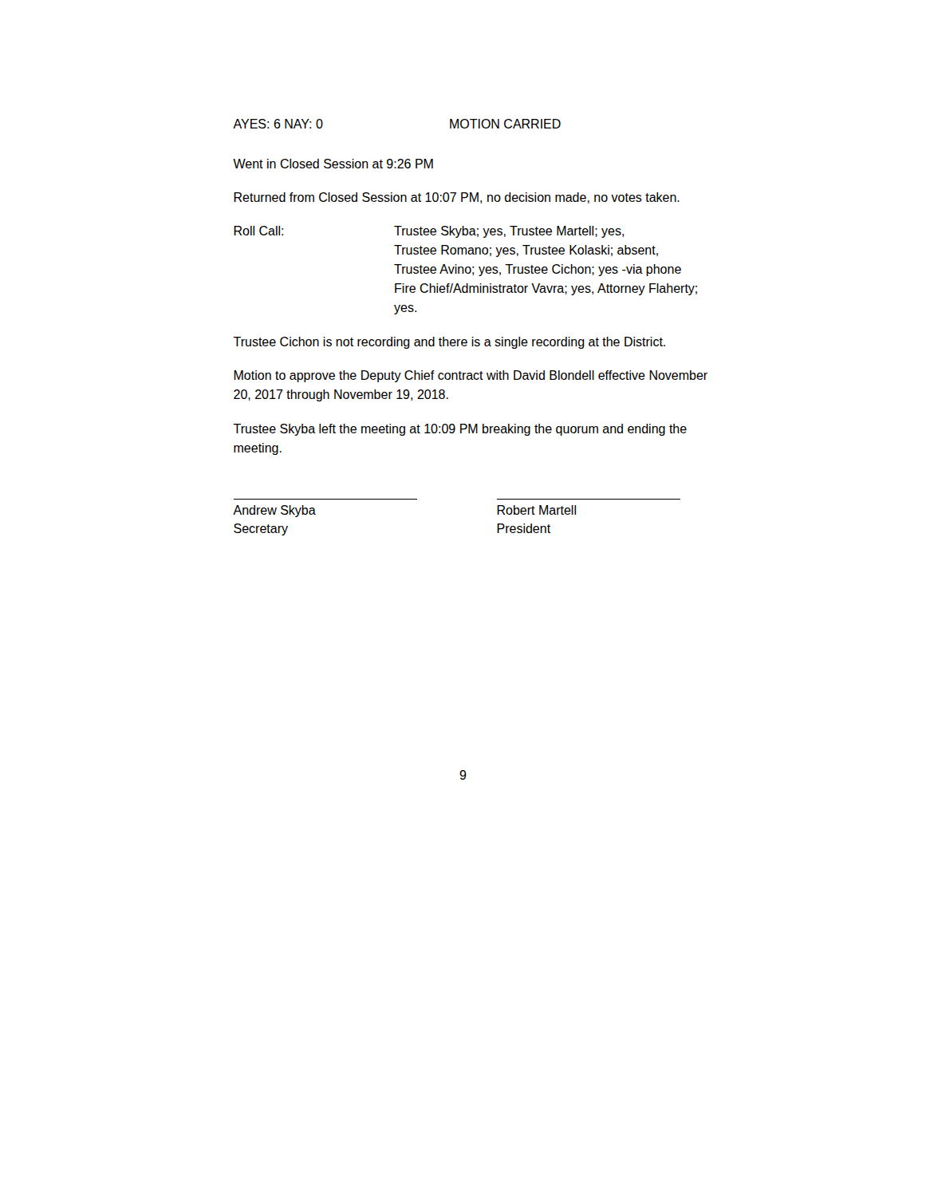AYES: 6 NAY: 0 MOTION CARRIED
Went in Closed Session at 9:26 PM
Returned from Closed Session at 10:07 PM, no decision made, no votes taken.
Roll Call:
Trustee Skyba; yes, Trustee Martell; yes,
Trustee Romano; yes, Trustee Kolaski; absent,
Trustee Avino; yes, Trustee Cichon; yes -via phone
Fire Chief/Administrator Vavra; yes, Attorney Flaherty; yes.
Trustee Cichon is not recording and there is a single recording at the District.
Motion to approve the Deputy Chief contract with David Blondell effective November 20, 2017 through November 19, 2018.
Trustee Skyba left the meeting at 10:09 PM breaking the quorum and ending the meeting.
Andrew Skyba
Secretary
Robert Martell
President
9